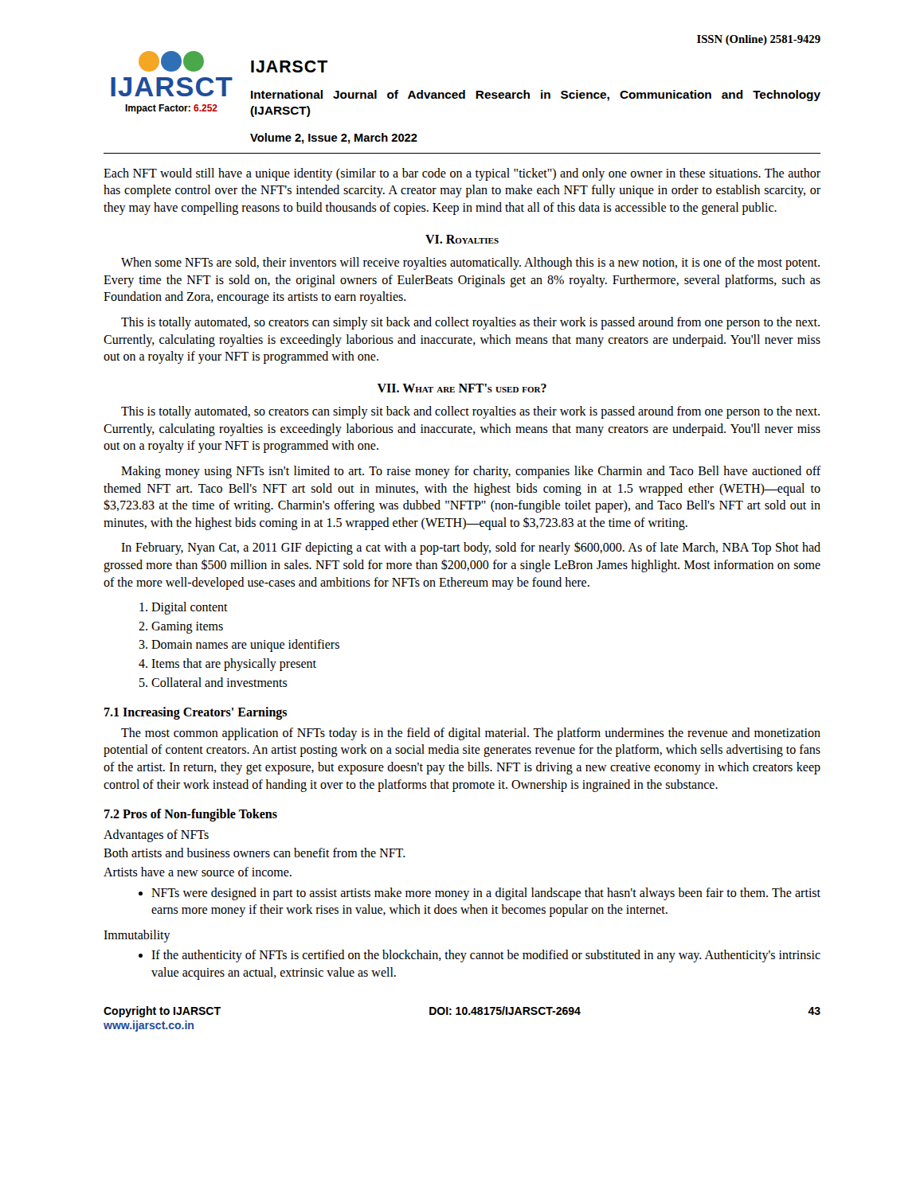ISSN (Online) 2581-9429
IJARSCT
Impact Factor: 6.252
IJARSCT
International Journal of Advanced Research in Science, Communication and Technology (IJARSCT)
Volume 2, Issue 2, March 2022
Each NFT would still have a unique identity (similar to a bar code on a typical "ticket") and only one owner in these situations. The author has complete control over the NFT's intended scarcity. A creator may plan to make each NFT fully unique in order to establish scarcity, or they may have compelling reasons to build thousands of copies. Keep in mind that all of this data is accessible to the general public.
VI. Royalties
When some NFTs are sold, their inventors will receive royalties automatically. Although this is a new notion, it is one of the most potent. Every time the NFT is sold on, the original owners of EulerBeats Originals get an 8% royalty. Furthermore, several platforms, such as Foundation and Zora, encourage its artists to earn royalties.
This is totally automated, so creators can simply sit back and collect royalties as their work is passed around from one person to the next. Currently, calculating royalties is exceedingly laborious and inaccurate, which means that many creators are underpaid. You'll never miss out on a royalty if your NFT is programmed with one.
VII. What are NFT's used for?
This is totally automated, so creators can simply sit back and collect royalties as their work is passed around from one person to the next. Currently, calculating royalties is exceedingly laborious and inaccurate, which means that many creators are underpaid. You'll never miss out on a royalty if your NFT is programmed with one.
Making money using NFTs isn't limited to art. To raise money for charity, companies like Charmin and Taco Bell have auctioned off themed NFT art. Taco Bell's NFT art sold out in minutes, with the highest bids coming in at 1.5 wrapped ether (WETH)—equal to $3,723.83 at the time of writing. Charmin's offering was dubbed "NFTP" (non-fungible toilet paper), and Taco Bell's NFT art sold out in minutes, with the highest bids coming in at 1.5 wrapped ether (WETH)—equal to $3,723.83 at the time of writing.
In February, Nyan Cat, a 2011 GIF depicting a cat with a pop-tart body, sold for nearly $600,000. As of late March, NBA Top Shot had grossed more than $500 million in sales. NFT sold for more than $200,000 for a single LeBron James highlight. Most information on some of the more well-developed use-cases and ambitions for NFTs on Ethereum may be found here.
Digital content
Gaming items
Domain names are unique identifiers
Items that are physically present
Collateral and investments
7.1 Increasing Creators' Earnings
The most common application of NFTs today is in the field of digital material. The platform undermines the revenue and monetization potential of content creators. An artist posting work on a social media site generates revenue for the platform, which sells advertising to fans of the artist. In return, they get exposure, but exposure doesn't pay the bills. NFT is driving a new creative economy in which creators keep control of their work instead of handing it over to the platforms that promote it. Ownership is ingrained in the substance.
7.2 Pros of Non-fungible Tokens
Advantages of NFTs
Both artists and business owners can benefit from the NFT.
Artists have a new source of income.
NFTs were designed in part to assist artists make more money in a digital landscape that hasn't always been fair to them. The artist earns more money if their work rises in value, which it does when it becomes popular on the internet.
Immutability
If the authenticity of NFTs is certified on the blockchain, they cannot be modified or substituted in any way. Authenticity's intrinsic value acquires an actual, extrinsic value as well.
Copyright to IJARSCT
www.ijarsct.co.in
DOI: 10.48175/IJARSCT-2694
43